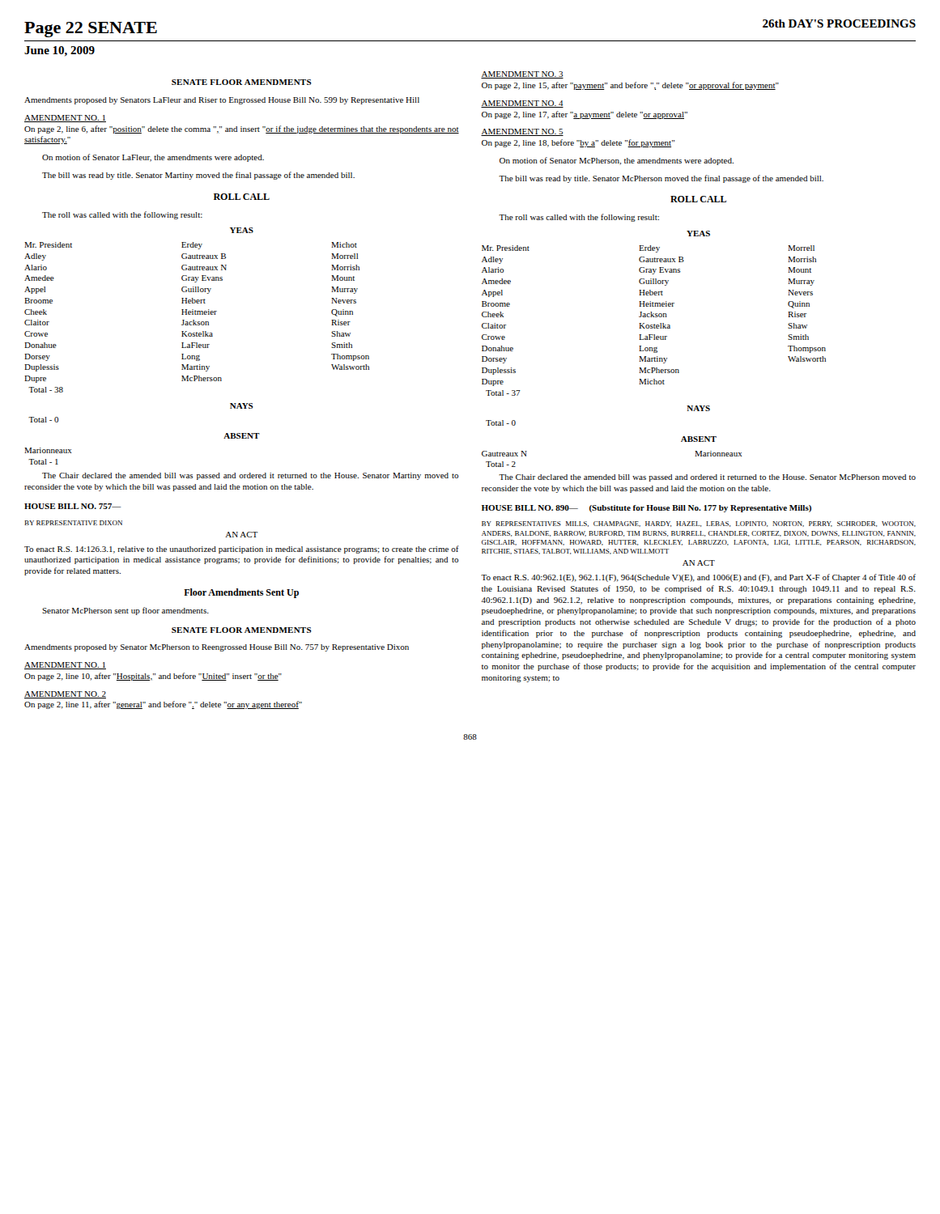Page 22 SENATE
26th DAY'S PROCEEDINGS
June 10, 2009
SENATE FLOOR AMENDMENTS
Amendments proposed by Senators LaFleur and Riser to Engrossed House Bill No. 599 by Representative Hill
AMENDMENT NO. 1
On page 2, line 6, after "position" delete the comma "," and insert "or if the judge determines that the respondents are not satisfactory."
On motion of Senator LaFleur, the amendments were adopted.
The bill was read by title. Senator Martiny moved the final passage of the amended bill.
ROLL CALL
The roll was called with the following result:
YEAS
| Mr. President | Erdey | Michot |
| Adley | Gautreaux B | Morrell |
| Alario | Gautreaux N | Morrish |
| Amedee | Gray Evans | Mount |
| Appel | Guillory | Murray |
| Broome | Hebert | Nevers |
| Cheek | Heitmeier | Quinn |
| Claitor | Jackson | Riser |
| Crowe | Kostelka | Shaw |
| Donahue | LaFleur | Smith |
| Dorsey | Long | Thompson |
| Duplessis | Martiny | Walsworth |
| Dupre | McPherson | |
| Total - 38 | | |
NAYS
Total - 0
ABSENT
Marionneaux
Total - 1
The Chair declared the amended bill was passed and ordered it returned to the House. Senator Martiny moved to reconsider the vote by which the bill was passed and laid the motion on the table.
HOUSE BILL NO. 757—
BY REPRESENTATIVE DIXON
AN ACT
To enact R.S. 14:126.3.1, relative to the unauthorized participation in medical assistance programs; to create the crime of unauthorized participation in medical assistance programs; to provide for definitions; to provide for penalties; and to provide for related matters.
Floor Amendments Sent Up
Senator McPherson sent up floor amendments.
SENATE FLOOR AMENDMENTS
Amendments proposed by Senator McPherson to Reengrossed House Bill No. 757 by Representative Dixon
AMENDMENT NO. 1
On page 2, line 10, after "Hospitals," and before "United" insert "or the"
AMENDMENT NO. 2
On page 2, line 11, after "general" and before "." delete "or any agent thereof"
AMENDMENT NO. 3
On page 2, line 15, after "payment" and before "," delete "or approval for payment"
AMENDMENT NO. 4
On page 2, line 17, after "a payment" delete "or approval"
AMENDMENT NO. 5
On page 2, line 18, before "by a" delete "for payment"
On motion of Senator McPherson, the amendments were adopted.
The bill was read by title. Senator McPherson moved the final passage of the amended bill.
ROLL CALL
The roll was called with the following result:
YEAS
| Mr. President | Erdey | Morrell |
| Adley | Gautreaux B | Morrish |
| Alario | Gray Evans | Mount |
| Amedee | Guillory | Murray |
| Appel | Hebert | Nevers |
| Broome | Heitmeier | Quinn |
| Cheek | Jackson | Riser |
| Claitor | Kostelka | Shaw |
| Crowe | LaFleur | Smith |
| Donahue | Long | Thompson |
| Dorsey | Martiny | Walsworth |
| Duplessis | McPherson | |
| Dupre | Michot | |
| Total - 37 | | |
NAYS
Total - 0
ABSENT
| Gautreaux N | Marionneaux |
| Total - 2 | |
The Chair declared the amended bill was passed and ordered it returned to the House. Senator McPherson moved to reconsider the vote by which the bill was passed and laid the motion on the table.
HOUSE BILL NO. 890— (Substitute for House Bill No. 177 by Representative Mills)
BY REPRESENTATIVES MILLS, CHAMPAGNE, HARDY, HAZEL, LEBAS, LOPINTO, NORTON, PERRY, SCHRODER, WOOTON, ANDERS, BALDONE, BARROW, BURFORD, TIM BURNS, BURRELL, CHANDLER, CORTEZ, DIXON, DOWNS, ELLINGTON, FANNIN, GISCLAIR, HOFFMANN, HOWARD, HUTTER, KLECKLEY, LABRUZZO, LAFONTA, LIGI, LITTLE, PEARSON, RICHARDSON, RITCHIE, STIAES, TALBOT, WILLIAMS, AND WILLMOTT
AN ACT
To enact R.S. 40:962.1(E), 962.1.1(F), 964(Schedule V)(E), and 1006(E) and (F), and Part X-F of Chapter 4 of Title 40 of the Louisiana Revised Statutes of 1950, to be comprised of R.S. 40:1049.1 through 1049.11 and to repeal R.S. 40:962.1.1(D) and 962.1.2, relative to nonprescription compounds, mixtures, or preparations containing ephedrine, pseudoephedrine, or phenylpropanolamine; to provide that such nonprescription compounds, mixtures, and preparations and prescription products not otherwise scheduled are Schedule V drugs; to provide for the production of a photo identification prior to the purchase of nonprescription products containing pseudoephedrine, ephedrine, and phenylpropanolamine; to require the purchaser sign a log book prior to the purchase of nonprescription products containing ephedrine, pseudoephedrine, and phenylpropanolamine; to provide for a central computer monitoring system to monitor the purchase of those products; to provide for the acquisition and implementation of the central computer monitoring system; to
868